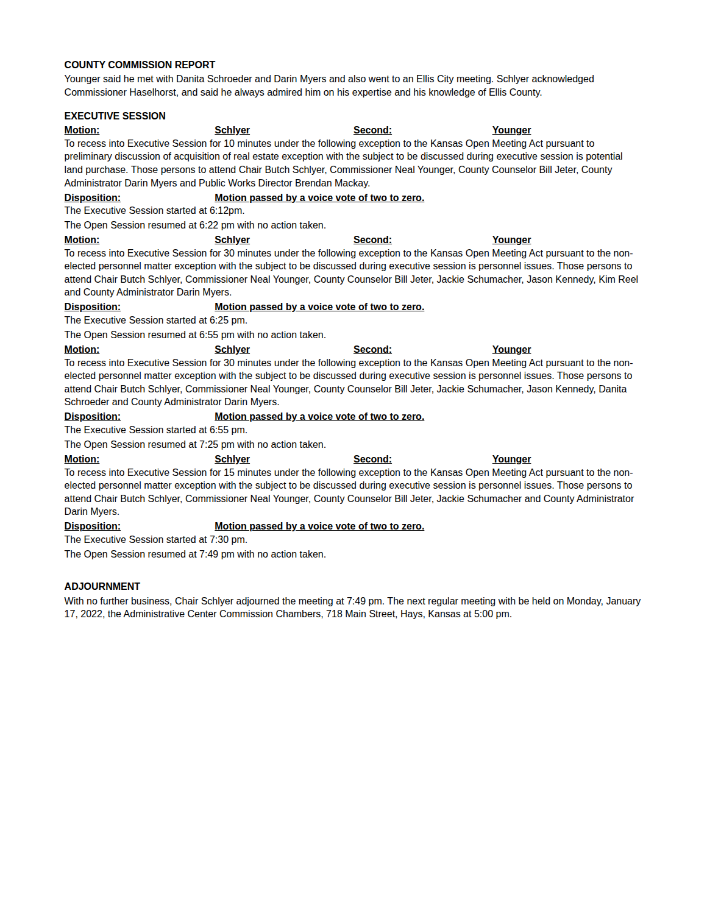County Commission Report
Younger said he met with Danita Schroeder and Darin Myers and also went to an Ellis City meeting. Schlyer acknowledged Commissioner Haselhorst, and said he always admired him on his expertise and his knowledge of Ellis County.
Executive Session
Motion: Schlyer Second: Younger
To recess into Executive Session for 10 minutes under the following exception to the Kansas Open Meeting Act pursuant to preliminary discussion of acquisition of real estate exception with the subject to be discussed during executive session is potential land purchase. Those persons to attend Chair Butch Schlyer, Commissioner Neal Younger, County Counselor Bill Jeter, County Administrator Darin Myers and Public Works Director Brendan Mackay.
Disposition: Motion passed by a voice vote of two to zero.
The Executive Session started at 6:12pm.
The Open Session resumed at 6:22 pm with no action taken.
Motion: Schlyer Second: Younger
To recess into Executive Session for 30 minutes under the following exception to the Kansas Open Meeting Act pursuant to the non-elected personnel matter exception with the subject to be discussed during executive session is personnel issues. Those persons to attend Chair Butch Schlyer, Commissioner Neal Younger, County Counselor Bill Jeter, Jackie Schumacher, Jason Kennedy, Kim Reel and County Administrator Darin Myers.
Disposition: Motion passed by a voice vote of two to zero.
The Executive Session started at 6:25 pm.
The Open Session resumed at 6:55 pm with no action taken.
Motion: Schlyer Second: Younger
To recess into Executive Session for 30 minutes under the following exception to the Kansas Open Meeting Act pursuant to the non-elected personnel matter exception with the subject to be discussed during executive session is personnel issues. Those persons to attend Chair Butch Schlyer, Commissioner Neal Younger, County Counselor Bill Jeter, Jackie Schumacher, Jason Kennedy, Danita Schroeder and County Administrator Darin Myers.
Disposition: Motion passed by a voice vote of two to zero.
The Executive Session started at 6:55 pm.
The Open Session resumed at 7:25 pm with no action taken.
Motion: Schlyer Second: Younger
To recess into Executive Session for 15 minutes under the following exception to the Kansas Open Meeting Act pursuant to the non-elected personnel matter exception with the subject to be discussed during executive session is personnel issues. Those persons to attend Chair Butch Schlyer, Commissioner Neal Younger, County Counselor Bill Jeter, Jackie Schumacher and County Administrator Darin Myers.
Disposition: Motion passed by a voice vote of two to zero.
The Executive Session started at 7:30 pm.
The Open Session resumed at 7:49 pm with no action taken.
Adjournment
With no further business, Chair Schlyer adjourned the meeting at 7:49 pm. The next regular meeting with be held on Monday, January 17, 2022, the Administrative Center Commission Chambers, 718 Main Street, Hays, Kansas at 5:00 pm.